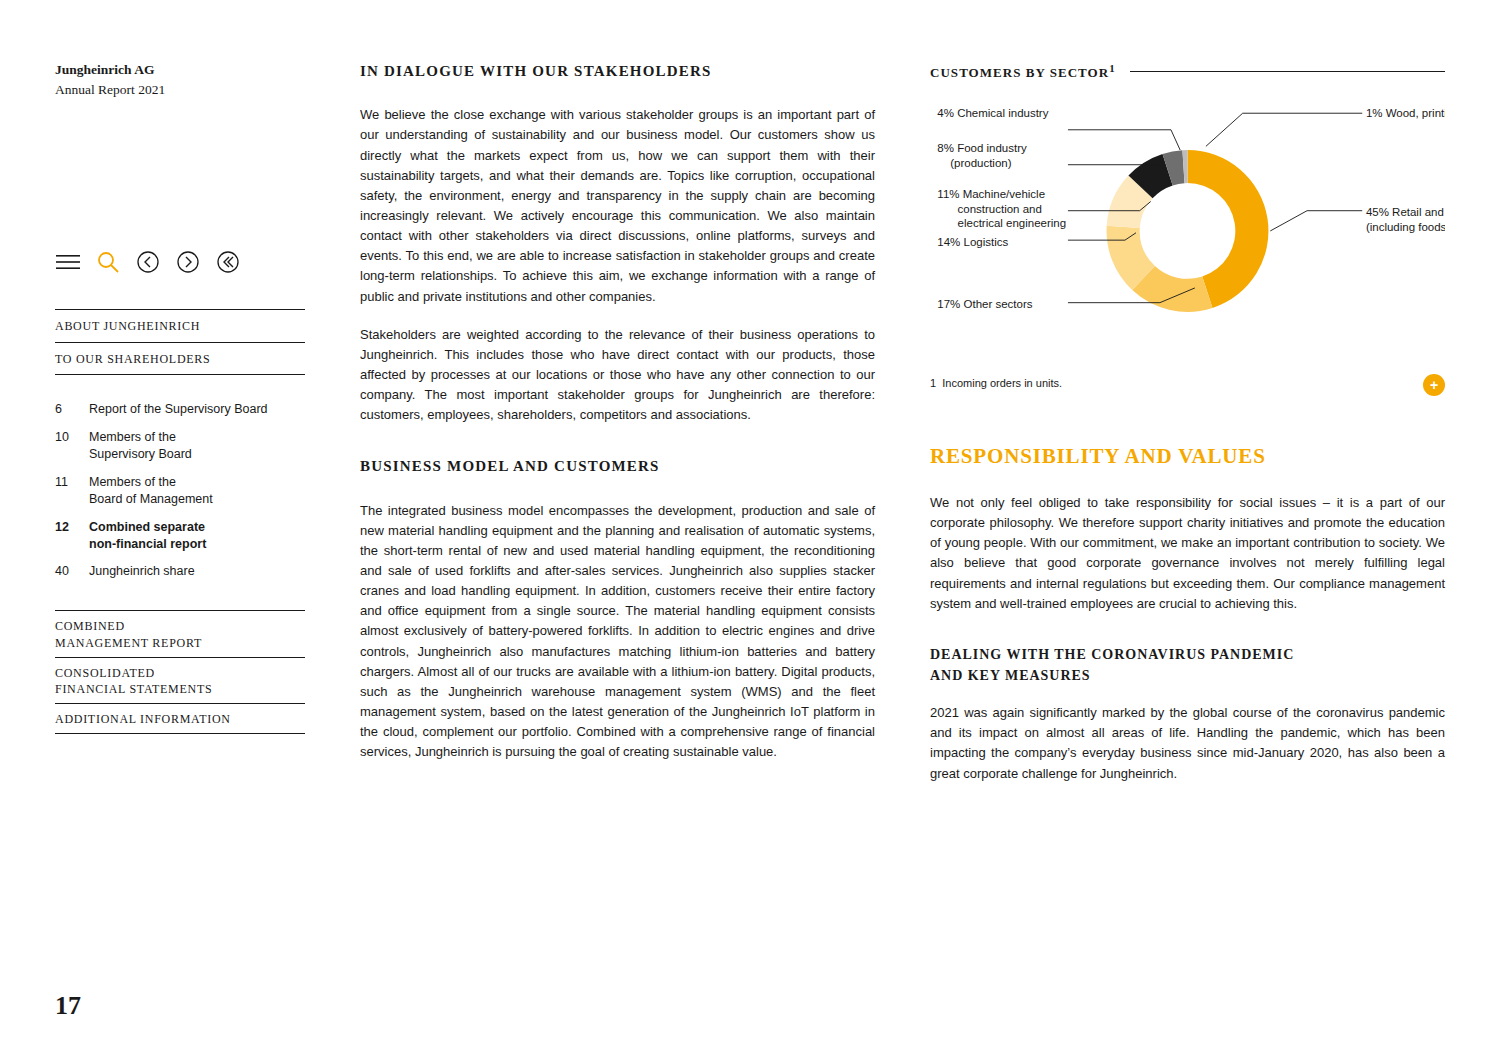Jungheinrich AG
Annual Report 2021
About Jungheinrich
To our Shareholders
6 Report of the Supervisory Board
10 Members of the
Supervisory Board
11 Members of the
Board of Management
12 Combined separate
non-financial report
40 Jungheinrich share
Combined
Management Report
Consolidated
Financial Statements
Additional Information
In dialogue with our stakeholders
We believe the close exchange with various stakeholder groups is an important part of our understanding of sustainability and our business model. Our customers show us directly what the markets expect from us, how we can support them with their sustainability targets, and what their demands are. Topics like corruption, occupational safety, the environment, energy and transparency in the supply chain are becoming increasingly relevant. We actively encourage this communication. We also maintain contact with other stakeholders via direct discussions, online platforms, surveys and events. To this end, we are able to increase satisfaction in stakeholder groups and create long-term relationships. To achieve this aim, we exchange information with a range of public and private institutions and other companies.
Stakeholders are weighted according to the relevance of their business operations to Jungheinrich. This includes those who have direct contact with our products, those affected by processes at our locations or those who have any other connection to our company. The most important stakeholder groups for Jungheinrich are therefore: customers, employees, shareholders, competitors and associations.
Business model and customers
The integrated business model encompasses the development, production and sale of new material handling equipment and the planning and realisation of automatic systems, the short-term rental of new and used material handling equipment, the reconditioning and sale of used forklifts and after-sales services. Jungheinrich also supplies stacker cranes and load handling equipment. In addition, customers receive their entire factory and office equipment from a single source. The material handling equipment consists almost exclusively of battery-powered forklifts. In addition to electric engines and drive controls, Jungheinrich also manufactures matching lithium-ion batteries and battery chargers. Almost all of our trucks are available with a lithium-ion battery. Digital products, such as the Jungheinrich warehouse management system (WMS) and the fleet management system, based on the latest generation of the Jungheinrich IoT platform in the cloud, complement our portfolio. Combined with a comprehensive range of financial services, Jungheinrich is pursuing the goal of creating sustainable value.
Customers by sector1
4% Chemical industry 8% Food industry (production) 11% Machine/vehicle construction and electrical engineering 14% Logistics 17% Other sectors 1% Wood, printing and paper 45% Retail and wholesale (including foodstuffs)
1 Incoming orders in units.
+
Responsibility and values
We not only feel obliged to take responsibility for social issues – it is a part of our corporate philosophy. We therefore support charity initiatives and promote the education of young people. With our commitment, we make an important contribution to society. We also believe that good corporate governance involves not merely fulfilling legal requirements and internal regulations but exceeding them. Our compliance management system and well-trained employees are crucial to achieving this.
Dealing with the coronavirus pandemic
and key measures
2021 was again significantly marked by the global course of the coronavirus pandemic and its impact on almost all areas of life. Handling the pandemic, which has been impacting the company’s everyday business since mid-January 2020, has also been a great corporate challenge for Jungheinrich.
17